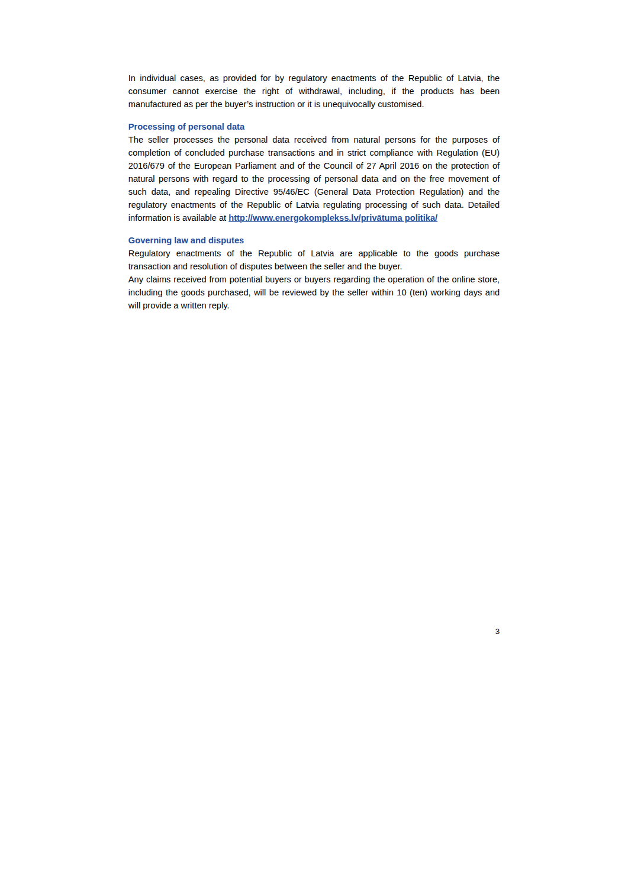In individual cases, as provided for by regulatory enactments of the Republic of Latvia, the consumer cannot exercise the right of withdrawal, including, if the products has been manufactured as per the buyer’s instruction or it is unequivocally customised.
Processing of personal data
The seller processes the personal data received from natural persons for the purposes of completion of concluded purchase transactions and in strict compliance with Regulation (EU) 2016/679 of the European Parliament and of the Council of 27 April 2016 on the protection of natural persons with regard to the processing of personal data and on the free movement of such data, and repealing Directive 95/46/EC (General Data Protection Regulation) and the regulatory enactments of the Republic of Latvia regulating processing of such data. Detailed information is available at http://www.energokomplekss.lv/privātuma politika/
Governing law and disputes
Regulatory enactments of the Republic of Latvia are applicable to the goods purchase transaction and resolution of disputes between the seller and the buyer.
Any claims received from potential buyers or buyers regarding the operation of the online store, including the goods purchased, will be reviewed by the seller within 10 (ten) working days and will provide a written reply.
3